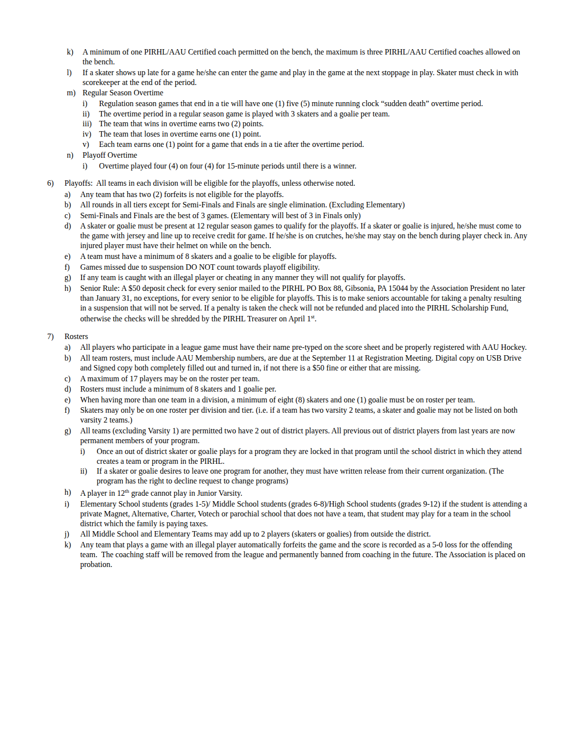k) A minimum of one PIRHL/AAU Certified coach permitted on the bench, the maximum is three PIRHL/AAU Certified coaches allowed on the bench.
l) If a skater shows up late for a game he/she can enter the game and play in the game at the next stoppage in play. Skater must check in with scorekeeper at the end of the period.
m) Regular Season Overtime
i) Regulation season games that end in a tie will have one (1) five (5) minute running clock “sudden death” overtime period.
ii) The overtime period in a regular season game is played with 3 skaters and a goalie per team.
iii) The team that wins in overtime earns two (2) points.
iv) The team that loses in overtime earns one (1) point.
v) Each team earns one (1) point for a game that ends in a tie after the overtime period.
n) Playoff Overtime
i) Overtime played four (4) on four (4) for 15-minute periods until there is a winner.
6) Playoffs: All teams in each division will be eligible for the playoffs, unless otherwise noted.
a) Any team that has two (2) forfeits is not eligible for the playoffs.
b) All rounds in all tiers except for Semi-Finals and Finals are single elimination. (Excluding Elementary)
c) Semi-Finals and Finals are the best of 3 games. (Elementary will best of 3 in Finals only)
d) A skater or goalie must be present at 12 regular season games to qualify for the playoffs. If a skater or goalie is injured, he/she must come to the game with jersey and line up to receive credit for game. If he/she is on crutches, he/she may stay on the bench during player check in. Any injured player must have their helmet on while on the bench.
e) A team must have a minimum of 8 skaters and a goalie to be eligible for playoffs.
f) Games missed due to suspension DO NOT count towards playoff eligibility.
g) If any team is caught with an illegal player or cheating in any manner they will not qualify for playoffs.
h) Senior Rule: A $50 deposit check for every senior mailed to the PIRHL PO Box 88, Gibsonia, PA 15044 by the Association President no later than January 31, no exceptions, for every senior to be eligible for playoffs. This is to make seniors accountable for taking a penalty resulting in a suspension that will not be served. If a penalty is taken the check will not be refunded and placed into the PIRHL Scholarship Fund, otherwise the checks will be shredded by the PIRHL Treasurer on April 1st.
7) Rosters
a) All players who participate in a league game must have their name pre-typed on the score sheet and be properly registered with AAU Hockey.
b) All team rosters, must include AAU Membership numbers, are due at the September 11 at Registration Meeting. Digital copy on USB Drive and Signed copy both completely filled out and turned in, if not there is a $50 fine or either that are missing.
c) A maximum of 17 players may be on the roster per team.
d) Rosters must include a minimum of 8 skaters and 1 goalie per.
e) When having more than one team in a division, a minimum of eight (8) skaters and one (1) goalie must be on roster per team.
f) Skaters may only be on one roster per division and tier. (i.e. if a team has two varsity 2 teams, a skater and goalie may not be listed on both varsity 2 teams.)
g) All teams (excluding Varsity 1) are permitted two have 2 out of district players. All previous out of district players from last years are now permanent members of your program.
i) Once an out of district skater or goalie plays for a program they are locked in that program until the school district in which they attend creates a team or program in the PIRHL.
ii) If a skater or goalie desires to leave one program for another, they must have written release from their current organization. (The program has the right to decline request to change programs)
h) A player in 12th grade cannot play in Junior Varsity.
i) Elementary School students (grades 1-5)/ Middle School students (grades 6-8)/High School students (grades 9-12) if the student is attending a private Magnet, Alternative, Charter, Votech or parochial school that does not have a team, that student may play for a team in the school district which the family is paying taxes.
j) All Middle School and Elementary Teams may add up to 2 players (skaters or goalies) from outside the district.
k) Any team that plays a game with an illegal player automatically forfeits the game and the score is recorded as a 5-0 loss for the offending team. The coaching staff will be removed from the league and permanently banned from coaching in the future. The Association is placed on probation.